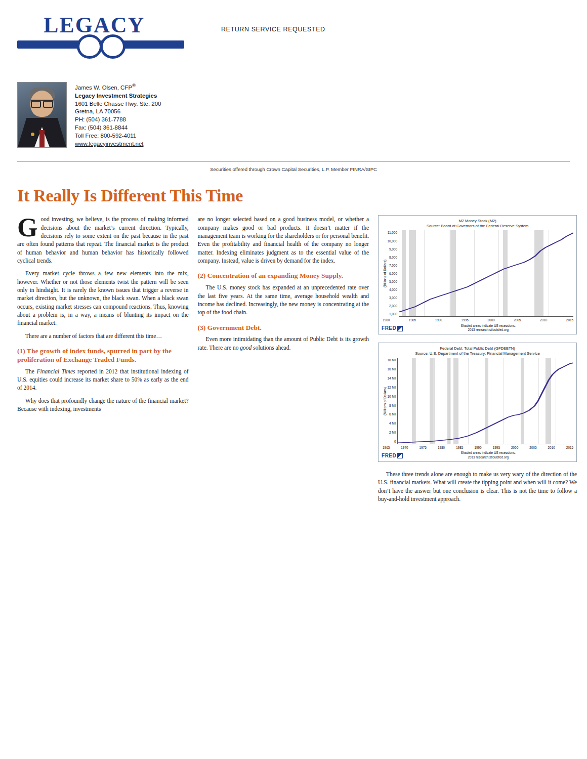LEGACY
INVESTMENT STRATEGIES
RETURN SERVICE REQUESTED
James W. Olsen, CFP®
Legacy Investment Strategies
1601 Belle Chasse Hwy. Ste. 200
Gretna, LA 70056
PH: (504) 361-7788
Fax: (504) 361-8844
Toll Free: 800-592-4011
www.legacyinvestment.net
Securities offered through Crown Capital Securities, L.P. Member FINRA/SIPC
It Really Is Different This Time
Good investing, we believe, is the process of making informed decisions about the market’s current direction. Typically, decisions rely to some extent on the past because in the past are often found patterns that repeat. The financial market is the product of human behavior and human behavior has historically followed cyclical trends.
Every market cycle throws a few new elements into the mix, however. Whether or not those elements twist the pattern will be seen only in hindsight. It is rarely the known issues that trigger a reverse in market direction, but the unknown, the black swan. When a black swan occurs, existing market stresses can compound reactions. Thus, knowing about a problem is, in a way, a means of blunting its impact on the financial market.
There are a number of factors that are different this time…
(1) The growth of index funds, spurred in part by the proliferation of Exchange Traded Funds.
The Financial Times reported in 2012 that institutional indexing of U.S. equities could increase its market share to 50% as early as the end of 2014.
Why does that profoundly change the nature of the financial market? Because with indexing, investments
are no longer selected based on a good business model, or whether a company makes good or bad products. It doesn’t matter if the management team is working for the shareholders or for personal benefit. Even the profitability and financial health of the company no longer matter. Indexing eliminates judgment as to the essential value of the company. Instead, value is driven by demand for the index.
(2) Concentration of an expanding Money Supply.
The U.S. money stock has expanded at an unprecedented rate over the last five years. At the same time, average household wealth and income has declined. Increasingly, the new money is concentrating at the top of the food chain.
(3) Government Debt.
Even more intimidating than the amount of Public Debt is its growth rate. There are no good solutions ahead.
M2 Money Stock (M2)
Source: Board of Governors of the Federal Reserve System
(Billions of Dollars)
11,000 10,000 9,000 8,000 7,000 6,000 5,000 4,000 3,000 2,000 1,000
19801985199019952000200520102015
FRED Shaded areas indicate US recessions.
2013 research.stlouisfed.org
Federal Debt: Total Public Debt (GFDEBTN)
Source: U.S. Department of the Treasury: Financial Management Service
(Millions of Dollars)
18 Mil 16 Mil 14 Mil 12 Mil 10 Mil 8 Mil 6 Mil 4 Mil 2 Mil 0
19651970197519801985199019952000200520102015
FRED Shaded areas indicate US recessions.
2013 research.stlouisfed.org
These three trends alone are enough to make us very wary of the direction of the U.S. financial markets. What will create the tipping point and when will it come? We don’t have the answer but one conclusion is clear. This is not the time to follow a buy-and-hold investment approach.